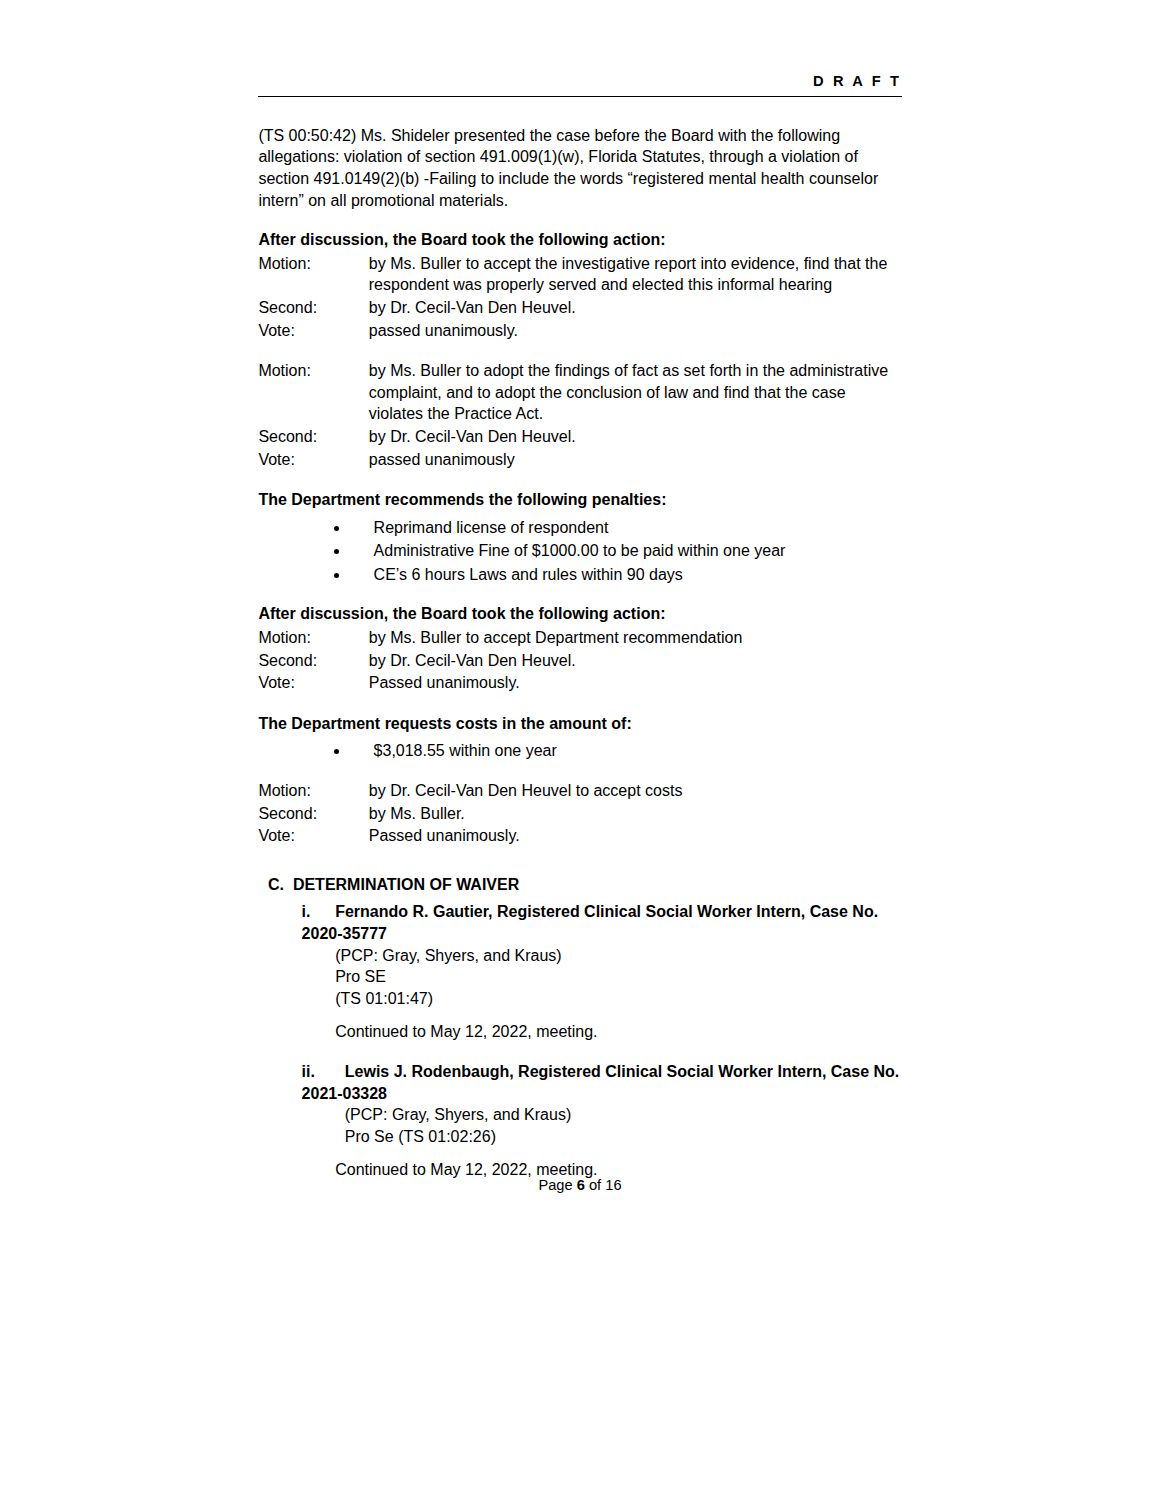D R A F T
(TS 00:50:42) Ms. Shideler presented the case before the Board with the following allegations: violation of section 491.009(1)(w), Florida Statutes, through a violation of section 491.0149(2)(b) -Failing to include the words “registered mental health counselor intern” on all promotional materials.
After discussion, the Board took the following action:
| Motion: | by Ms. Buller to accept the investigative report into evidence, find that the respondent was properly served and elected this informal hearing |
| Second: | by Dr. Cecil-Van Den Heuvel. |
| Vote: | passed unanimously. |
| Motion: | by Ms. Buller to adopt the findings of fact as set forth in the administrative complaint, and to adopt the conclusion of law and find that the case violates the Practice Act. |
| Second: | by Dr. Cecil-Van Den Heuvel. |
| Vote: | passed unanimously |
The Department recommends the following penalties:
Reprimand license of respondent
Administrative Fine of $1000.00 to be paid within one year
CE’s 6 hours Laws and rules within 90 days
After discussion, the Board took the following action:
| Motion: | by Ms. Buller to accept Department recommendation |
| Second: | by Dr. Cecil-Van Den Heuvel. |
| Vote: | Passed unanimously. |
The Department requests costs in the amount of:
$3,018.55 within one year
| Motion: | by Dr. Cecil-Van Den Heuvel to accept costs |
| Second: | by Ms. Buller. |
| Vote: | Passed unanimously. |
C. DETERMINATION OF WAIVER
i. Fernando R. Gautier, Registered Clinical Social Worker Intern, Case No. 2020-35777
(PCP: Gray, Shyers, and Kraus)
Pro SE
(TS 01:01:47)
Continued to May 12, 2022, meeting.
ii. Lewis J. Rodenbaugh, Registered Clinical Social Worker Intern, Case No. 2021-03328
(PCP: Gray, Shyers, and Kraus)
Pro Se (TS 01:02:26)
Continued to May 12, 2022, meeting.
Page 6 of 16